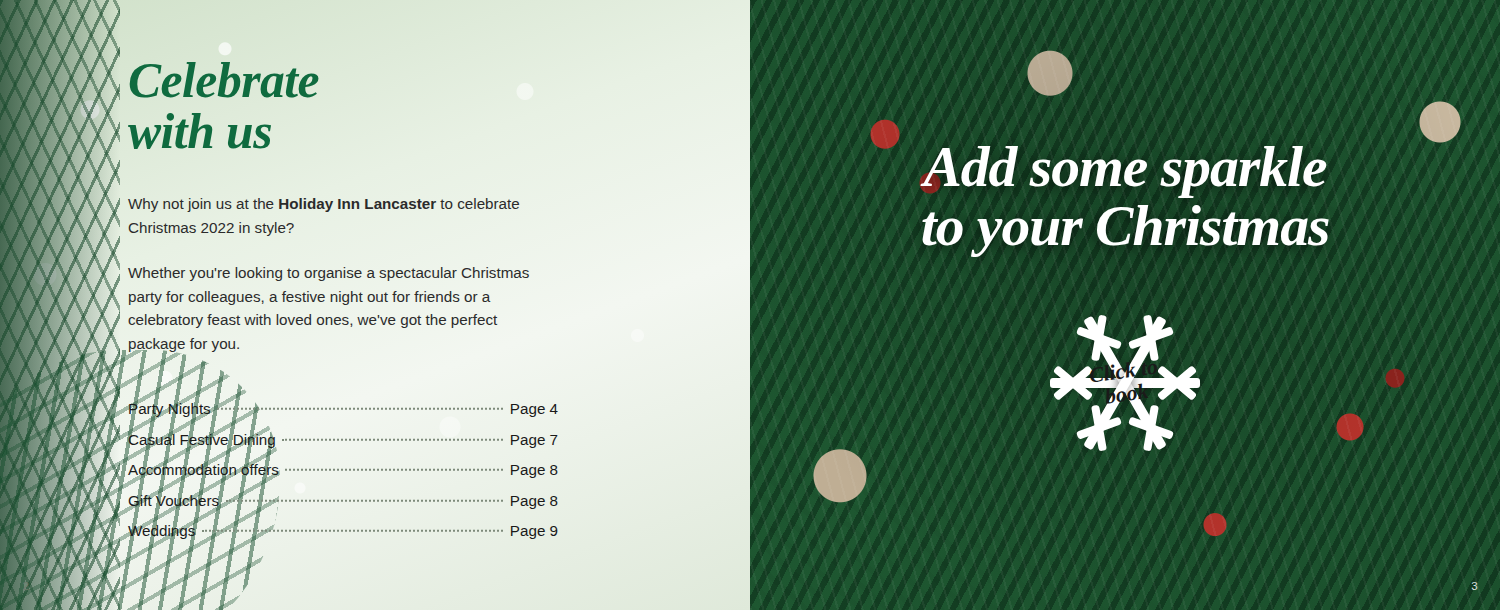Celebrate
with us
Why not join us at the Holiday Inn Lancaster to celebrate Christmas 2022 in style?
Whether you're looking to organise a spectacular Christmas party for colleagues, a festive night out for friends or a celebratory feast with loved ones, we've got the perfect package for you.
Party Nights Page 4
Casual Festive Dining Page 7
Accommodation offers Page 8
Gift Vouchers Page 8
Weddings Page 9
2
Add some sparkle
to your Christmas
Click to
book
3